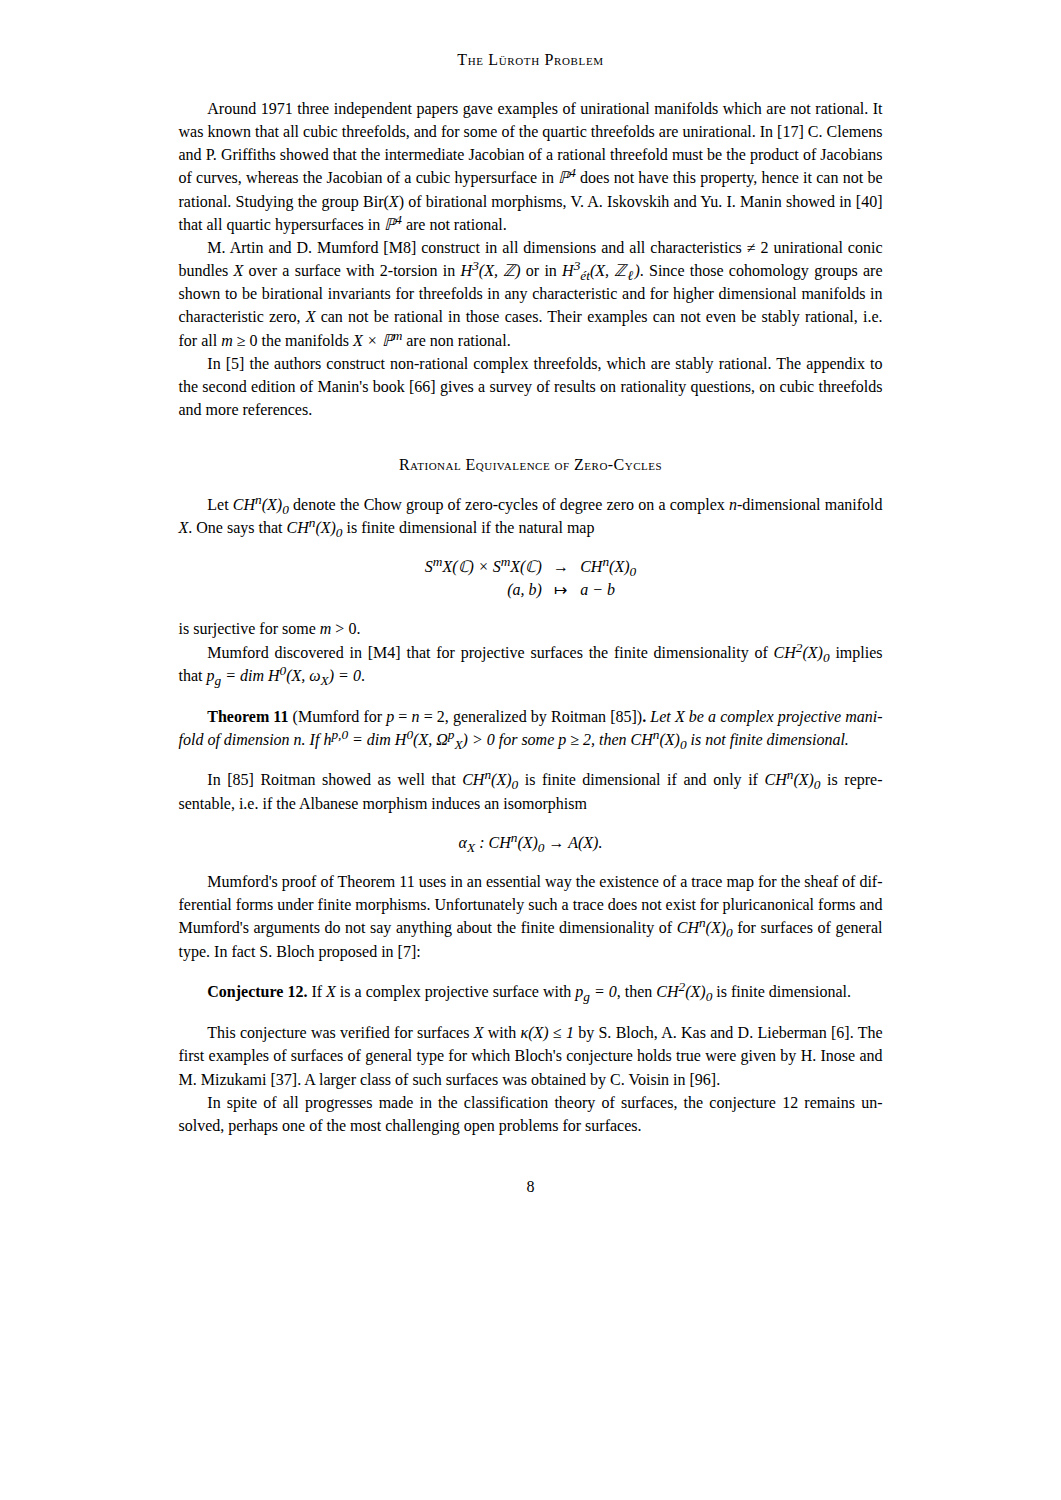The Lüroth Problem
Around 1971 three independent papers gave examples of unirational manifolds which are not rational. It was known that all cubic threefolds, and for some of the quartic threefolds are unirational. In [17] C. Clemens and P. Griffiths showed that the intermediate Jacobian of a rational threefold must be the product of Jacobians of curves, whereas the Jacobian of a cubic hypersurface in ℙ4 does not have this property, hence it can not be rational. Studying the group Bir(X) of birational morphisms, V. A. Iskovskih and Yu. I. Manin showed in [40] that all quartic hypersurfaces in ℙ4 are not rational.
M. Artin and D. Mumford [M8] construct in all dimensions and all characteristics ≠ 2 unirational conic bundles X over a surface with 2-torsion in H3(X, ℤ) or in H3ét(X, ℤℓ). Since those cohomology groups are shown to be birational invariants for threefolds in any characteristic and for higher dimensional manifolds in characteristic zero, X can not be rational in those cases. Their examples can not even be stably rational, i.e. for all m ≥ 0 the manifolds X × ℙm are non rational.
In [5] the authors construct non-rational complex threefolds, which are stably rational. The appendix to the second edition of Manin's book [66] gives a survey of results on rationality questions, on cubic threefolds and more references.
Rational Equivalence of Zero-Cycles
Let CHn(X)0 denote the Chow group of zero-cycles of degree zero on a complex n-dimensional manifold X. One says that CHn(X)0 is finite dimensional if the natural map
| S m X(ℂ) × S m X(ℂ) | → | CH n (X) 0 |
| (a, b) | ↦ | a − b |
is surjective for some m > 0.
Mumford discovered in [M4] that for projective surfaces the finite dimensionality of CH2(X)0 implies that pg = dim H0(X, ωX) = 0.
Theorem 11 (Mumford for p = n = 2, generalized by Roitman [85]). Let X be a complex projective manifold of dimension n. If hp,0 = dim H0(X, ΩpX) > 0 for some p ≥ 2, then CHn(X)0 is not finite dimensional.
In [85] Roitman showed as well that CHn(X)0 is finite dimensional if and only if CHn(X)0 is representable, i.e. if the Albanese morphism induces an isomorphism
αX : CHn(X)0 → A(X).
Mumford's proof of Theorem 11 uses in an essential way the existence of a trace map for the sheaf of differential forms under finite morphisms. Unfortunately such a trace does not exist for pluricanonical forms and Mumford's arguments do not say anything about the finite dimensionality of CHn(X)0 for surfaces of general type. In fact S. Bloch proposed in [7]:
Conjecture 12. If X is a complex projective surface with pg = 0, then CH2(X)0 is finite dimensional.
This conjecture was verified for surfaces X with κ(X) ≤ 1 by S. Bloch, A. Kas and D. Lieberman [6]. The first examples of surfaces of general type for which Bloch's conjecture holds true were given by H. Inose and M. Mizukami [37]. A larger class of such surfaces was obtained by C. Voisin in [96].
In spite of all progresses made in the classification theory of surfaces, the conjecture 12 remains unsolved, perhaps one of the most challenging open problems for surfaces.
8